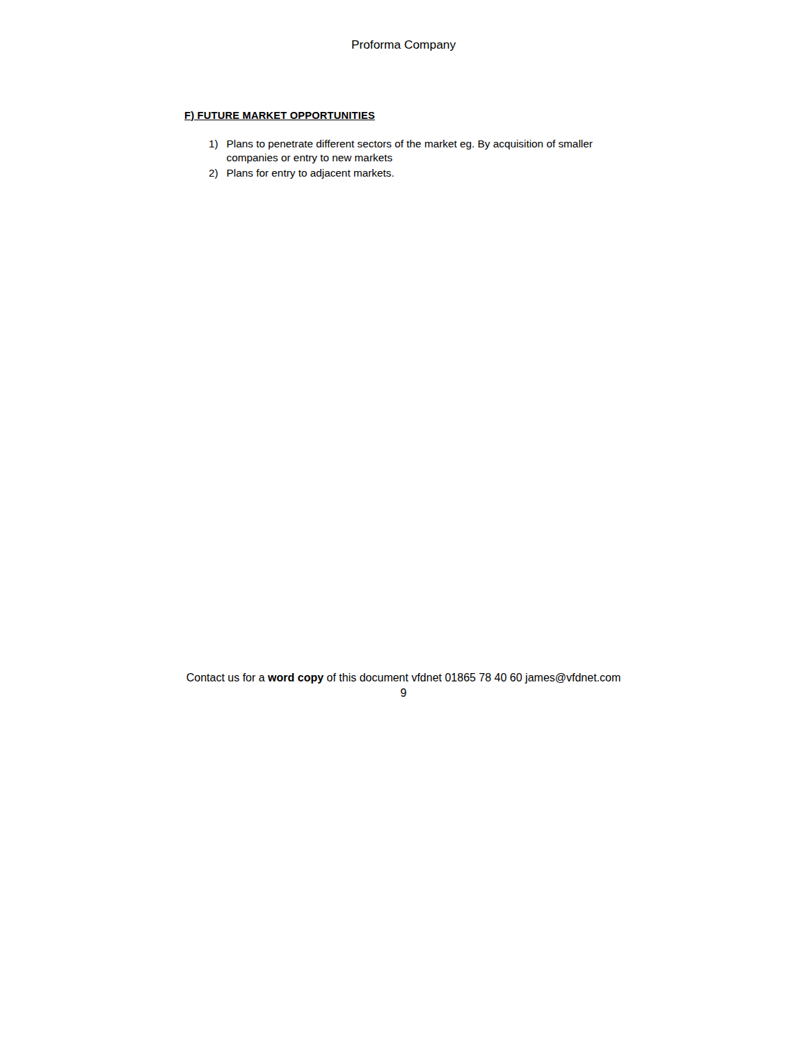Proforma Company
F) FUTURE MARKET OPPORTUNITIES
Plans to penetrate different sectors of the market eg. By acquisition of smaller companies or entry to new markets
Plans for entry to adjacent markets.
Contact us for a word copy of this document vfdnet 01865 78 40 60 james@vfdnet.com
9